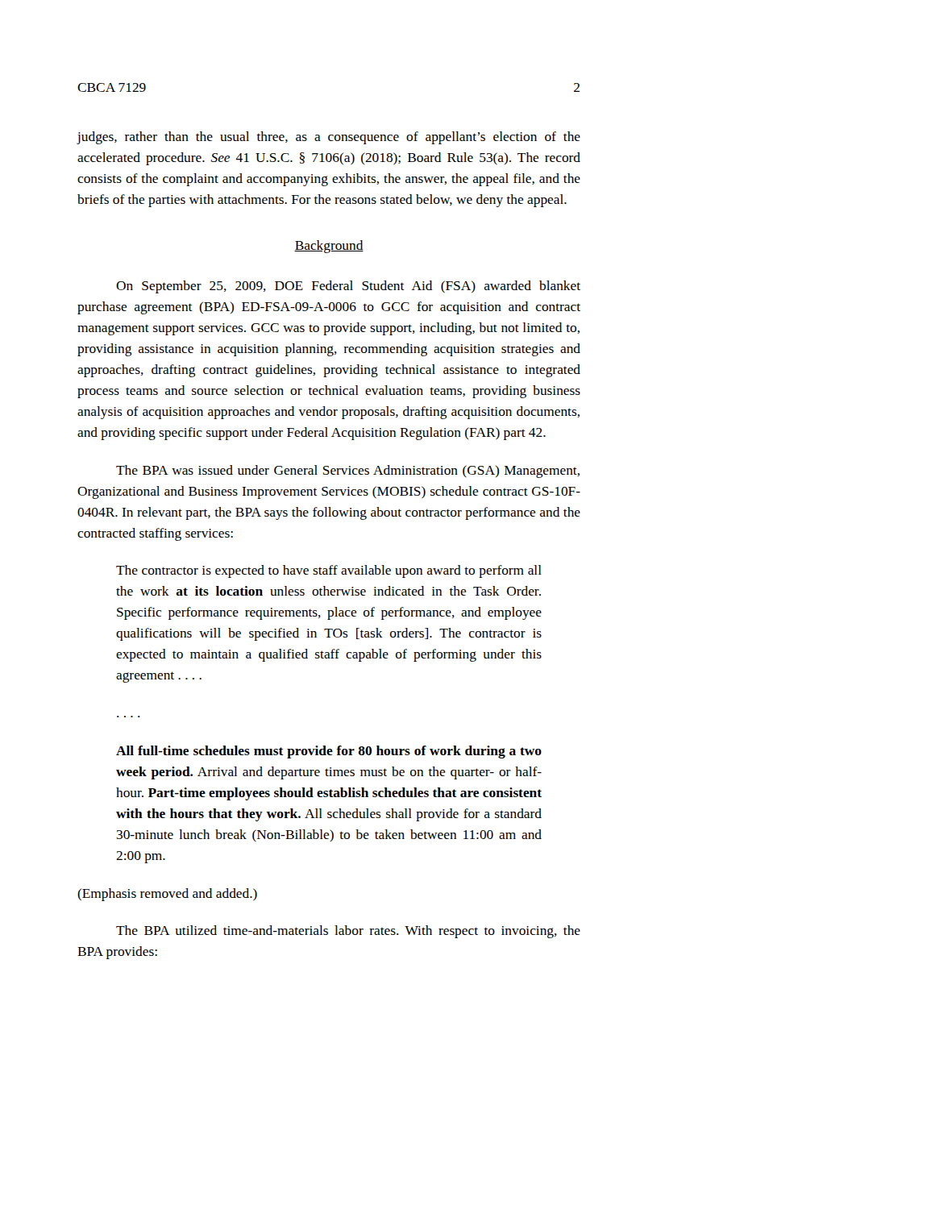CBCA 7129
2
judges, rather than the usual three, as a consequence of appellant’s election of the accelerated procedure. See 41 U.S.C. § 7106(a) (2018); Board Rule 53(a). The record consists of the complaint and accompanying exhibits, the answer, the appeal file, and the briefs of the parties with attachments. For the reasons stated below, we deny the appeal.
Background
On September 25, 2009, DOE Federal Student Aid (FSA) awarded blanket purchase agreement (BPA) ED-FSA-09-A-0006 to GCC for acquisition and contract management support services. GCC was to provide support, including, but not limited to, providing assistance in acquisition planning, recommending acquisition strategies and approaches, drafting contract guidelines, providing technical assistance to integrated process teams and source selection or technical evaluation teams, providing business analysis of acquisition approaches and vendor proposals, drafting acquisition documents, and providing specific support under Federal Acquisition Regulation (FAR) part 42.
The BPA was issued under General Services Administration (GSA) Management, Organizational and Business Improvement Services (MOBIS) schedule contract GS-10F-0404R. In relevant part, the BPA says the following about contractor performance and the contracted staffing services:
The contractor is expected to have staff available upon award to perform all the work at its location unless otherwise indicated in the Task Order. Specific performance requirements, place of performance, and employee qualifications will be specified in TOs [task orders]. The contractor is expected to maintain a qualified staff capable of performing under this agreement . . . .
. . . .
All full-time schedules must provide for 80 hours of work during a two week period. Arrival and departure times must be on the quarter- or half-hour. Part-time employees should establish schedules that are consistent with the hours that they work. All schedules shall provide for a standard 30-minute lunch break (Non-Billable) to be taken between 11:00 am and 2:00 pm.
(Emphasis removed and added.)
The BPA utilized time-and-materials labor rates. With respect to invoicing, the BPA provides: